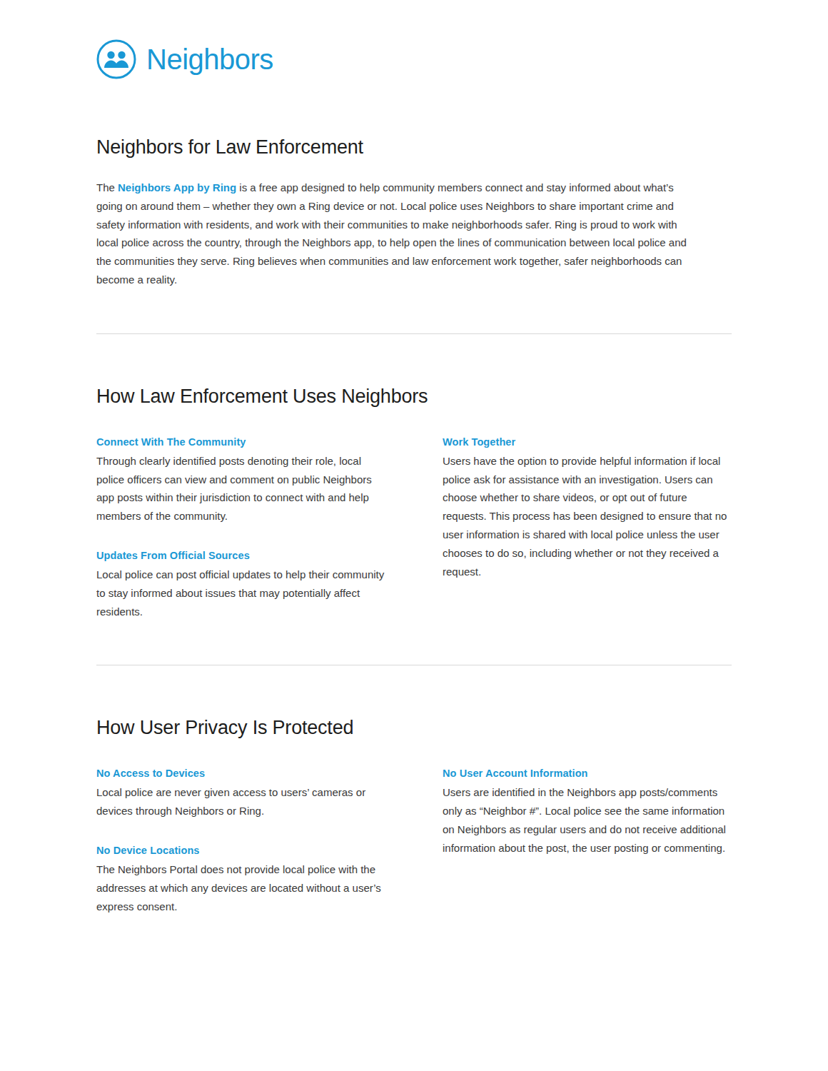Neighbors
Neighbors for Law Enforcement
The Neighbors App by Ring is a free app designed to help community members connect and stay informed about what’s going on around them – whether they own a Ring device or not. Local police uses Neighbors to share important crime and safety information with residents, and work with their communities to make neighborhoods safer. Ring is proud to work with local police across the country, through the Neighbors app, to help open the lines of communication between local police and the communities they serve. Ring believes when communities and law enforcement work together, safer neighborhoods can become a reality.
How Law Enforcement Uses Neighbors
Connect With The Community
Through clearly identified posts denoting their role, local police officers can view and comment on public Neighbors app posts within their jurisdiction to connect with and help members of the community.
Updates From Official Sources
Local police can post official updates to help their community to stay informed about issues that may potentially affect residents.
Work Together
Users have the option to provide helpful information if local police ask for assistance with an investigation. Users can choose whether to share videos, or opt out of future requests. This process has been designed to ensure that no user information is shared with local police unless the user chooses to do so, including whether or not they received a request.
How User Privacy Is Protected
No Access to Devices
Local police are never given access to users’ cameras or devices through Neighbors or Ring.
No Device Locations
The Neighbors Portal does not provide local police with the addresses at which any devices are located without a user’s express consent.
No User Account Information
Users are identified in the Neighbors app posts/comments only as “Neighbor #”. Local police see the same information on Neighbors as regular users and do not receive additional information about the post, the user posting or commenting.